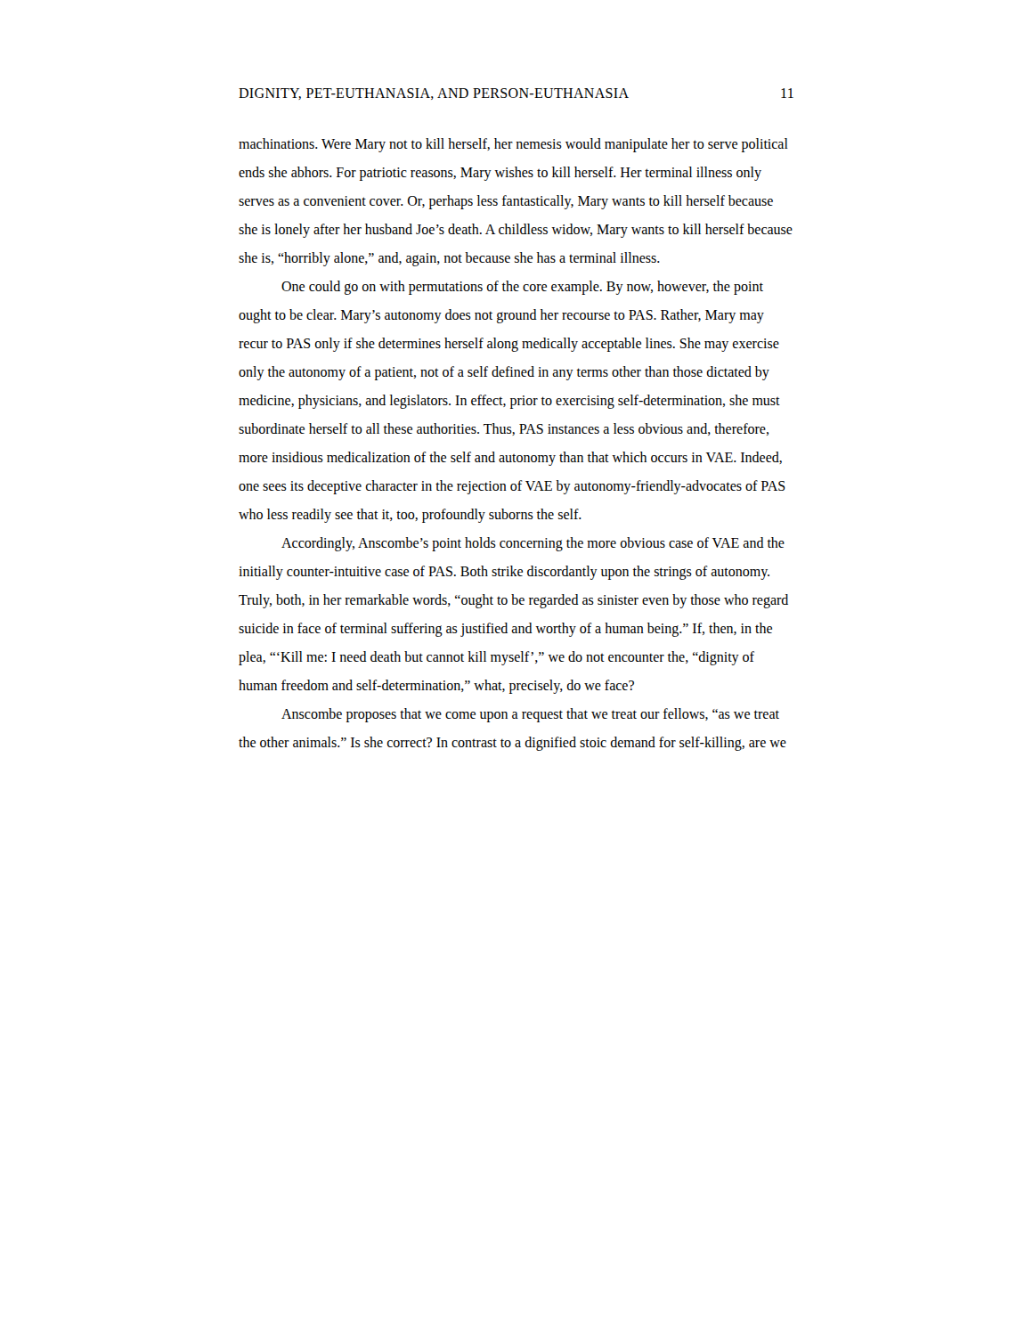Dignity, Pet-Euthanasia, and Person-Euthanasia 11
machinations. Were Mary not to kill herself, her nemesis would manipulate her to serve political ends she abhors. For patriotic reasons, Mary wishes to kill herself. Her terminal illness only serves as a convenient cover. Or, perhaps less fantastically, Mary wants to kill herself because she is lonely after her husband Joe’s death. A childless widow, Mary wants to kill herself because she is, “horribly alone,” and, again, not because she has a terminal illness.
One could go on with permutations of the core example. By now, however, the point ought to be clear. Mary’s autonomy does not ground her recourse to PAS. Rather, Mary may recur to PAS only if she determines herself along medically acceptable lines. She may exercise only the autonomy of a patient, not of a self defined in any terms other than those dictated by medicine, physicians, and legislators. In effect, prior to exercising self-determination, she must subordinate herself to all these authorities. Thus, PAS instances a less obvious and, therefore, more insidious medicalization of the self and autonomy than that which occurs in VAE. Indeed, one sees its deceptive character in the rejection of VAE by autonomy-friendly-advocates of PAS who less readily see that it, too, profoundly suborns the self.
Accordingly, Anscombe’s point holds concerning the more obvious case of VAE and the initially counter-intuitive case of PAS. Both strike discordantly upon the strings of autonomy. Truly, both, in her remarkable words, “ought to be regarded as sinister even by those who regard suicide in face of terminal suffering as justified and worthy of a human being.” If, then, in the plea, “‘Kill me: I need death but cannot kill myself’,” we do not encounter the, “dignity of human freedom and self-determination,” what, precisely, do we face?
Anscombe proposes that we come upon a request that we treat our fellows, “as we treat the other animals.” Is she correct? In contrast to a dignified stoic demand for self-killing, are we